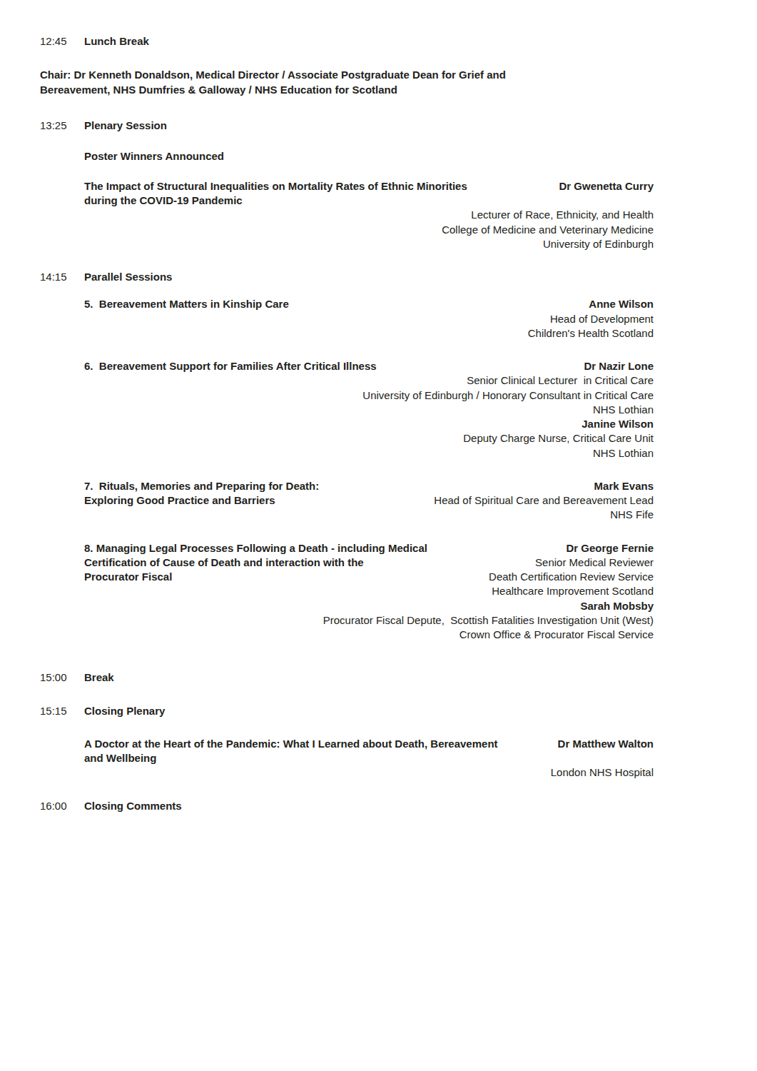12:45
Lunch Break
Chair: Dr Kenneth Donaldson, Medical Director / Associate Postgraduate Dean for Grief and
Bereavement, NHS Dumfries & Galloway / NHS Education for Scotland
13:25
Plenary Session
Poster Winners Announced
The Impact of Structural Inequalities on Mortality Rates of Ethnic Minorities
during the COVID-19 Pandemic
Dr Gwenetta Curry
Lecturer of Race, Ethnicity, and Health
College of Medicine and Veterinary Medicine
University of Edinburgh
14:15
Parallel Sessions
5. Bereavement Matters in Kinship Care
Anne Wilson
Head of Development
Children's Health Scotland
6. Bereavement Support for Families After Critical Illness
Dr Nazir Lone
Senior Clinical Lecturer in Critical Care
University of Edinburgh / Honorary Consultant in Critical Care
NHS Lothian
Janine Wilson
Deputy Charge Nurse, Critical Care Unit
NHS Lothian
7. Rituals, Memories and Preparing for Death:
Mark Evans
Exploring Good Practice and Barriers
Head of Spiritual Care and Bereavement Lead
NHS Fife
8. Managing Legal Processes Following a Death - including Medical
Dr George Fernie
Certification of Cause of Death and interaction with the
Senior Medical Reviewer
Procurator Fiscal
Death Certification Review Service
Healthcare Improvement Scotland
Sarah Mobsby
Procurator Fiscal Depute, Scottish Fatalities Investigation Unit (West)
Crown Office & Procurator Fiscal Service
15:00
Break
15:15
Closing Plenary
A Doctor at the Heart of the Pandemic: What I Learned about Death, Bereavement
and Wellbeing
Dr Matthew Walton
London NHS Hospital
16:00
Closing Comments